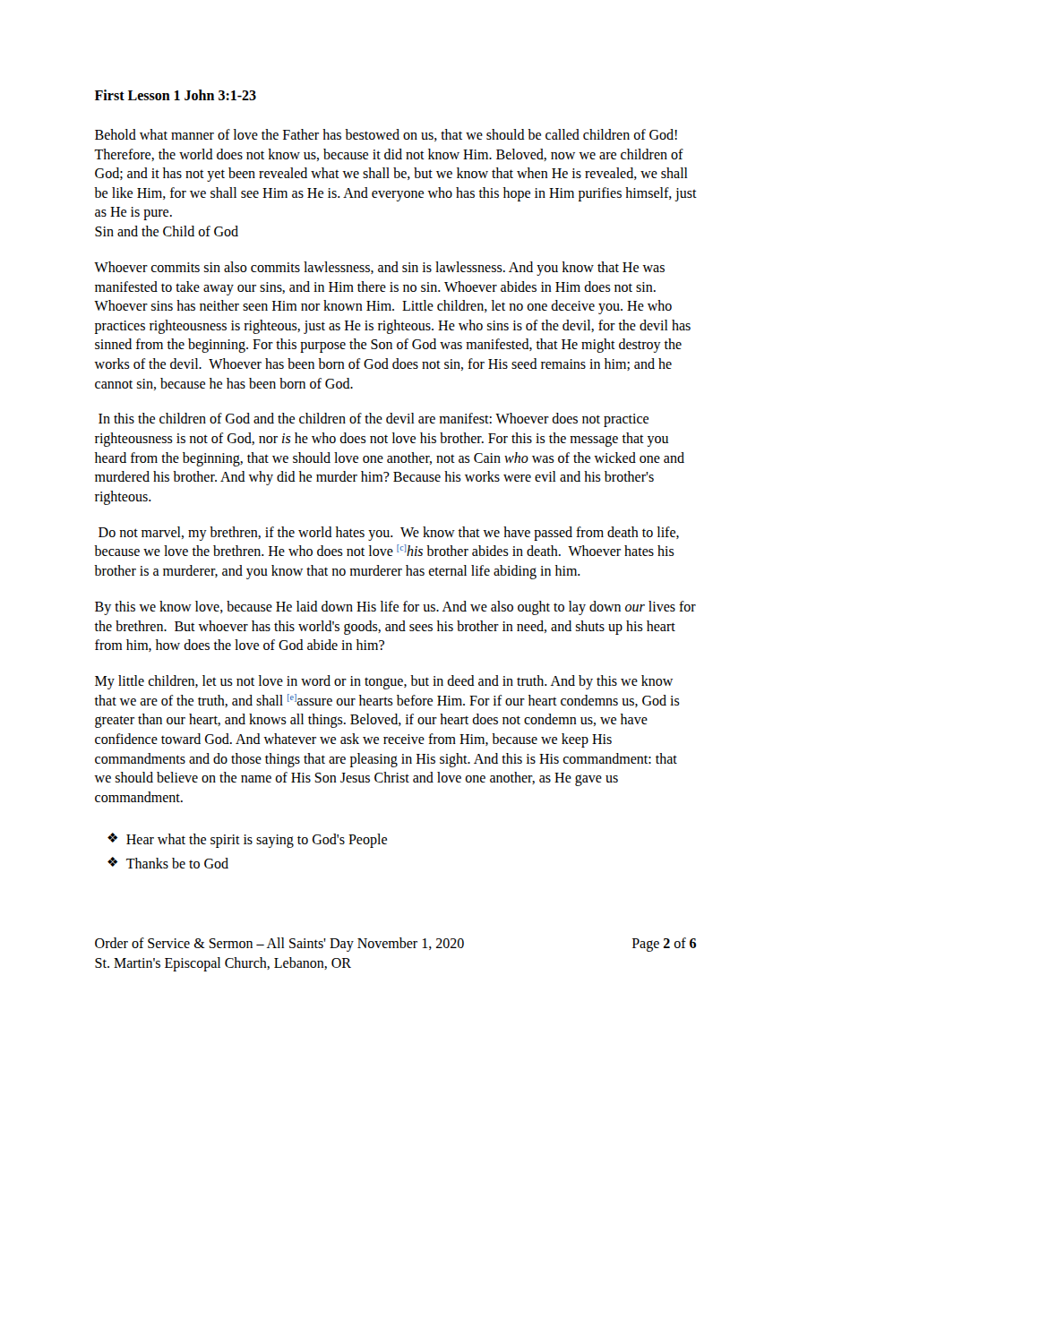First Lesson 1 John 3:1-23
Behold what manner of love the Father has bestowed on us, that we should be called children of God! Therefore, the world does not know us, because it did not know Him. Beloved, now we are children of God; and it has not yet been revealed what we shall be, but we know that when He is revealed, we shall be like Him, for we shall see Him as He is. And everyone who has this hope in Him purifies himself, just as He is pure.
Sin and the Child of God
Whoever commits sin also commits lawlessness, and sin is lawlessness. And you know that He was manifested to take away our sins, and in Him there is no sin. Whoever abides in Him does not sin. Whoever sins has neither seen Him nor known Him. Little children, let no one deceive you. He who practices righteousness is righteous, just as He is righteous. He who sins is of the devil, for the devil has sinned from the beginning. For this purpose the Son of God was manifested, that He might destroy the works of the devil. Whoever has been born of God does not sin, for His seed remains in him; and he cannot sin, because he has been born of God.
In this the children of God and the children of the devil are manifest: Whoever does not practice righteousness is not of God, nor is he who does not love his brother. For this is the message that you heard from the beginning, that we should love one another, not as Cain who was of the wicked one and murdered his brother. And why did he murder him? Because his works were evil and his brother's righteous.
Do not marvel, my brethren, if the world hates you. We know that we have passed from death to life, because we love the brethren. He who does not love [c]his brother abides in death. Whoever hates his brother is a murderer, and you know that no murderer has eternal life abiding in him.
By this we know love, because He laid down His life for us. And we also ought to lay down our lives for the brethren. But whoever has this world's goods, and sees his brother in need, and shuts up his heart from him, how does the love of God abide in him?
My little children, let us not love in word or in tongue, but in deed and in truth. And by this we know that we are of the truth, and shall [e]assure our hearts before Him. For if our heart condemns us, God is greater than our heart, and knows all things. Beloved, if our heart does not condemn us, we have confidence toward God. And whatever we ask we receive from Him, because we keep His commandments and do those things that are pleasing in His sight. And this is His commandment: that we should believe on the name of His Son Jesus Christ and love one another, as He gave us commandment.
Hear what the spirit is saying to God's People
Thanks be to God
Order of Service & Sermon – All Saints' Day November 1, 2020
St. Martin's Episcopal Church, Lebanon, OR
Page 2 of 6